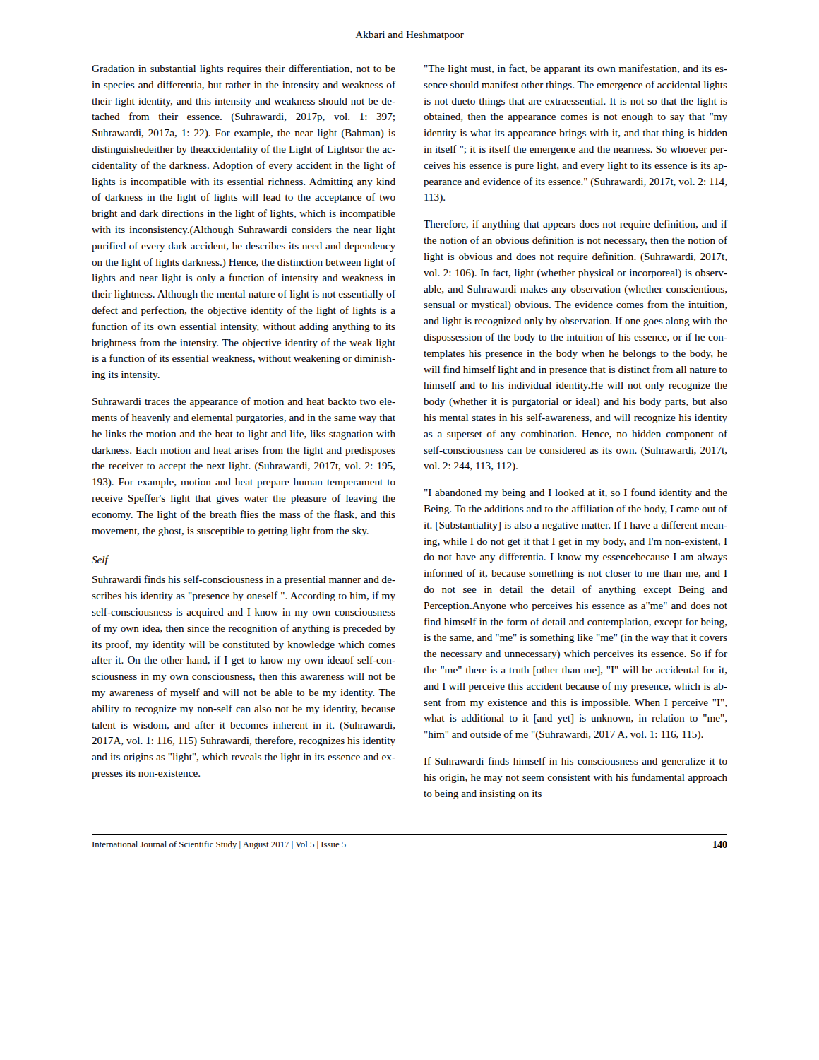Akbari and Heshmatpoor
Gradation in substantial lights requires their differentiation, not to be in species and differentia, but rather in the intensity and weakness of their light identity, and this intensity and weakness should not be detached from their essence. (Suhrawardi, 2017p, vol. 1: 397; Suhrawardi, 2017a, 1: 22). For example, the near light (Bahman) is distinguishedeither by theaccidentality of the Light of Lightsor the accidentality of the darkness. Adoption of every accident in the light of lights is incompatible with its essential richness. Admitting any kind of darkness in the light of lights will lead to the acceptance of two bright and dark directions in the light of lights, which is incompatible with its inconsistency.(Although Suhrawardi considers the near light purified of every dark accident, he describes its need and dependency on the light of lights darkness.) Hence, the distinction between light of lights and near light is only a function of intensity and weakness in their lightness. Although the mental nature of light is not essentially of defect and perfection, the objective identity of the light of lights is a function of its own essential intensity, without adding anything to its brightness from the intensity. The objective identity of the weak light is a function of its essential weakness, without weakening or diminishing its intensity.
Suhrawardi traces the appearance of motion and heat backto two elements of heavenly and elemental purgatories, and in the same way that he links the motion and the heat to light and life, liks stagnation with darkness. Each motion and heat arises from the light and predisposes the receiver to accept the next light. (Suhrawardi, 2017t, vol. 2: 195, 193). For example, motion and heat prepare human temperament to receive Speffer's light that gives water the pleasure of leaving the economy. The light of the breath flies the mass of the flask, and this movement, the ghost, is susceptible to getting light from the sky.
Self
Suhrawardi finds his self-consciousness in a presential manner and describes his identity as "presence by oneself ". According to him, if my self-consciousness is acquired and I know in my own consciousness of my own idea, then since the recognition of anything is preceded by its proof, my identity will be constituted by knowledge which comes after it. On the other hand, if I get to know my own ideaof self-consciousness in my own consciousness, then this awareness will not be my awareness of myself and will not be able to be my identity. The ability to recognize my non-self can also not be my identity, because talent is wisdom, and after it becomes inherent in it. (Suhrawardi, 2017A, vol. 1: 116, 115) Suhrawardi, therefore, recognizes his identity and its origins as "light", which reveals the light in its essence and expresses its non-existence.
"The light must, in fact, be apparant its own manifestation, and its essence should manifest other things. The emergence of accidental lights is not dueto things that are extraessential. It is not so that the light is obtained, then the appearance comes is not enough to say that "my identity is what its appearance brings with it, and that thing is hidden in itself "; it is itself the emergence and the nearness. So whoever perceives his essence is pure light, and every light to its essence is its appearance and evidence of its essence." (Suhrawardi, 2017t, vol. 2: 114, 113).
Therefore, if anything that appears does not require definition, and if the notion of an obvious definition is not necessary, then the notion of light is obvious and does not require definition. (Suhrawardi, 2017t, vol. 2: 106). In fact, light (whether physical or incorporeal) is observable, and Suhrawardi makes any observation (whether conscientious, sensual or mystical) obvious. The evidence comes from the intuition, and light is recognized only by observation. If one goes along with the dispossession of the body to the intuition of his essence, or if he contemplates his presence in the body when he belongs to the body, he will find himself light and in presence that is distinct from all nature to himself and to his individual identity.He will not only recognize the body (whether it is purgatorial or ideal) and his body parts, but also his mental states in his self-awareness, and will recognize his identity as a superset of any combination. Hence, no hidden component of self-consciousness can be considered as its own. (Suhrawardi, 2017t, vol. 2: 244, 113, 112).
"I abandoned my being and I looked at it, so I found identity and the Being. To the additions and to the affiliation of the body, I came out of it. [Substantiality] is also a negative matter. If I have a different meaning, while I do not get it that I get in my body, and I'm non-existent, I do not have any differentia. I know my essencebecause I am always informed of it, because something is not closer to me than me, and I do not see in detail the detail of anything except Being and Perception.Anyone who perceives his essence as a"me" and does not find himself in the form of detail and contemplation, except for being, is the same, and "me" is something like "me" (in the way that it covers the necessary and unnecessary) which perceives its essence. So if for the "me" there is a truth [other than me], "I" will be accidental for it, and I will perceive this accident because of my presence, which is absent from my existence and this is impossible. When I perceive "I", what is additional to it [and yet] is unknown, in relation to "me", "him" and outside of me "(Suhrawardi, 2017 A, vol. 1: 116, 115).
If Suhrawardi finds himself in his consciousness and generalize it to his origin, he may not seem consistent with his fundamental approach to being and insisting on its
International Journal of Scientific Study | August 2017 | Vol 5 | Issue 5 140